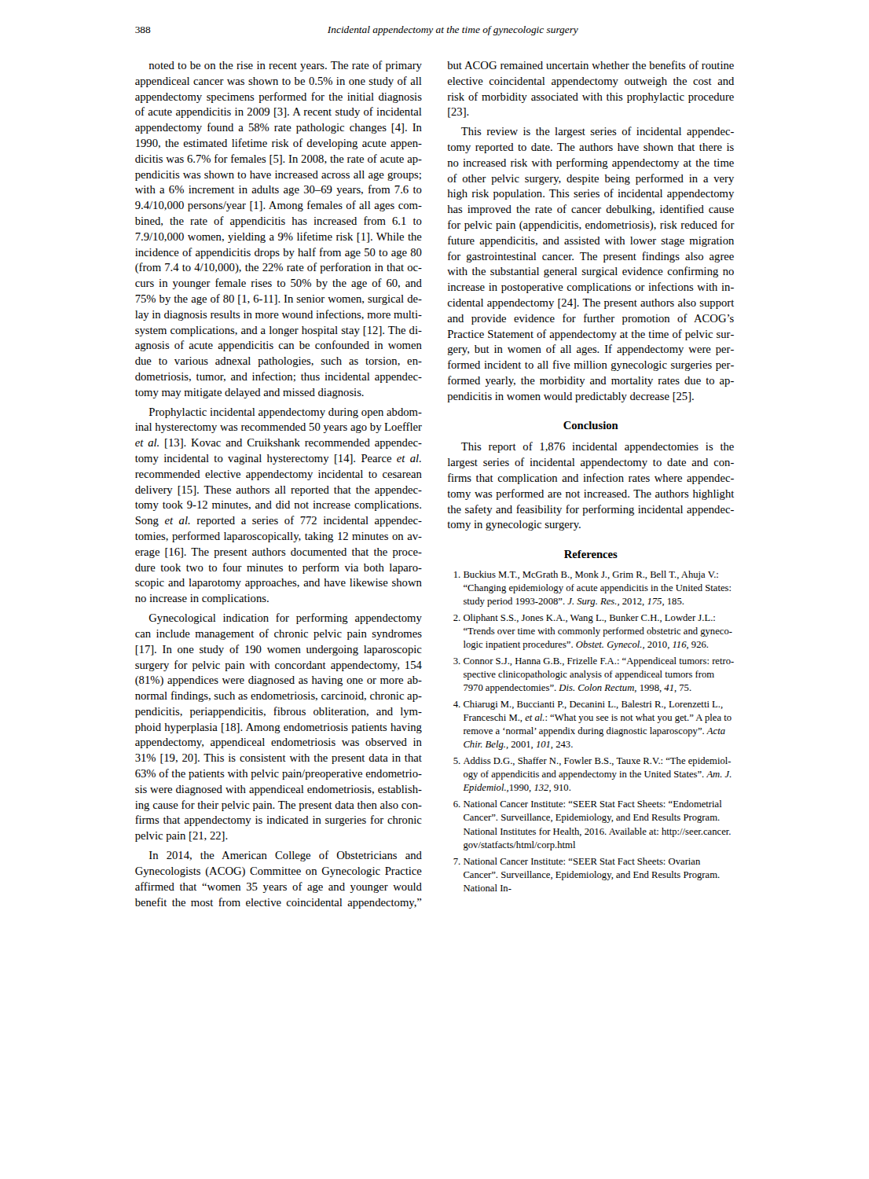388 Incidental appendectomy at the time of gynecologic surgery
noted to be on the rise in recent years. The rate of primary appendiceal cancer was shown to be 0.5% in one study of all appendectomy specimens performed for the initial diagnosis of acute appendicitis in 2009 [3]. A recent study of incidental appendectomy found a 58% rate pathologic changes [4]. In 1990, the estimated lifetime risk of developing acute appendicitis was 6.7% for females [5]. In 2008, the rate of acute appendicitis was shown to have increased across all age groups; with a 6% increment in adults age 30–69 years, from 7.6 to 9.4/10,000 persons/year [1]. Among females of all ages combined, the rate of appendicitis has increased from 6.1 to 7.9/10,000 women, yielding a 9% lifetime risk [1]. While the incidence of appendicitis drops by half from age 50 to age 80 (from 7.4 to 4/10,000), the 22% rate of perforation in that occurs in younger female rises to 50% by the age of 60, and 75% by the age of 80 [1, 6-11]. In senior women, surgical delay in diagnosis results in more wound infections, more multisystem complications, and a longer hospital stay [12]. The diagnosis of acute appendicitis can be confounded in women due to various adnexal pathologies, such as torsion, endometriosis, tumor, and infection; thus incidental appendectomy may mitigate delayed and missed diagnosis.
Prophylactic incidental appendectomy during open abdominal hysterectomy was recommended 50 years ago by Loeffler et al. [13]. Kovac and Cruikshank recommended appendectomy incidental to vaginal hysterectomy [14]. Pearce et al. recommended elective appendectomy incidental to cesarean delivery [15]. These authors all reported that the appendectomy took 9-12 minutes, and did not increase complications. Song et al. reported a series of 772 incidental appendectomies, performed laparoscopically, taking 12 minutes on average [16]. The present authors documented that the procedure took two to four minutes to perform via both laparoscopic and laparotomy approaches, and have likewise shown no increase in complications.
Gynecological indication for performing appendectomy can include management of chronic pelvic pain syndromes [17]. In one study of 190 women undergoing laparoscopic surgery for pelvic pain with concordant appendectomy, 154 (81%) appendices were diagnosed as having one or more abnormal findings, such as endometriosis, carcinoid, chronic appendicitis, periappendicitis, fibrous obliteration, and lymphoid hyperplasia [18]. Among endometriosis patients having appendectomy, appendiceal endometriosis was observed in 31% [19, 20]. This is consistent with the present data in that 63% of the patients with pelvic pain/preoperative endometriosis were diagnosed with appendiceal endometriosis, establishing cause for their pelvic pain. The present data then also confirms that appendectomy is indicated in surgeries for chronic pelvic pain [21, 22].
In 2014, the American College of Obstetricians and Gynecologists (ACOG) Committee on Gynecologic Practice affirmed that “women 35 years of age and younger would benefit the most from elective coincidental appendectomy,” but ACOG remained uncertain whether the benefits of routine elective coincidental appendectomy outweigh the cost and risk of morbidity associated with this prophylactic procedure [23].
This review is the largest series of incidental appendectomy reported to date. The authors have shown that there is no increased risk with performing appendectomy at the time of other pelvic surgery, despite being performed in a very high risk population. This series of incidental appendectomy has improved the rate of cancer debulking, identified cause for pelvic pain (appendicitis, endometriosis), risk reduced for future appendicitis, and assisted with lower stage migration for gastrointestinal cancer. The present findings also agree with the substantial general surgical evidence confirming no increase in postoperative complications or infections with incidental appendectomy [24]. The present authors also support and provide evidence for further promotion of ACOG’s Practice Statement of appendectomy at the time of pelvic surgery, but in women of all ages. If appendectomy were performed incident to all five million gynecologic surgeries performed yearly, the morbidity and mortality rates due to appendicitis in women would predictably decrease [25].
Conclusion
This report of 1,876 incidental appendectomies is the largest series of incidental appendectomy to date and confirms that complication and infection rates where appendectomy was performed are not increased. The authors highlight the safety and feasibility for performing incidental appendectomy in gynecologic surgery.
References
Buckius M.T., McGrath B., Monk J., Grim R., Bell T., Ahuja V.: “Changing epidemiology of acute appendicitis in the United States: study period 1993-2008”. J. Surg. Res., 2012, 175, 185.
Oliphant S.S., Jones K.A., Wang L., Bunker C.H., Lowder J.L.: “Trends over time with commonly performed obstetric and gynecologic inpatient procedures”. Obstet. Gynecol., 2010, 116, 926.
Connor S.J., Hanna G.B., Frizelle F.A.: “Appendiceal tumors: retrospective clinicopathologic analysis of appendiceal tumors from 7970 appendectomies”. Dis. Colon Rectum, 1998, 41, 75.
Chiarugi M., Buccianti P., Decanini L., Balestri R., Lorenzetti L., Franceschi M., et al.: “What you see is not what you get.” A plea to remove a ‘normal’ appendix during diagnostic laparoscopy”. Acta Chir. Belg., 2001, 101, 243.
Addiss D.G., Shaffer N., Fowler B.S., Tauxe R.V.: “The epidemiology of appendicitis and appendectomy in the United States”. Am. J. Epidemiol., 1990, 132, 910.
National Cancer Institute: “SEER Stat Fact Sheets: “Endometrial Cancer”. Surveillance, Epidemiology, and End Results Program. National Institutes for Health, 2016. Available at: http://seer.cancer.gov/statfacts/html/corp.html
National Cancer Institute: “SEER Stat Fact Sheets: Ovarian Cancer”. Surveillance, Epidemiology, and End Results Program. National In-